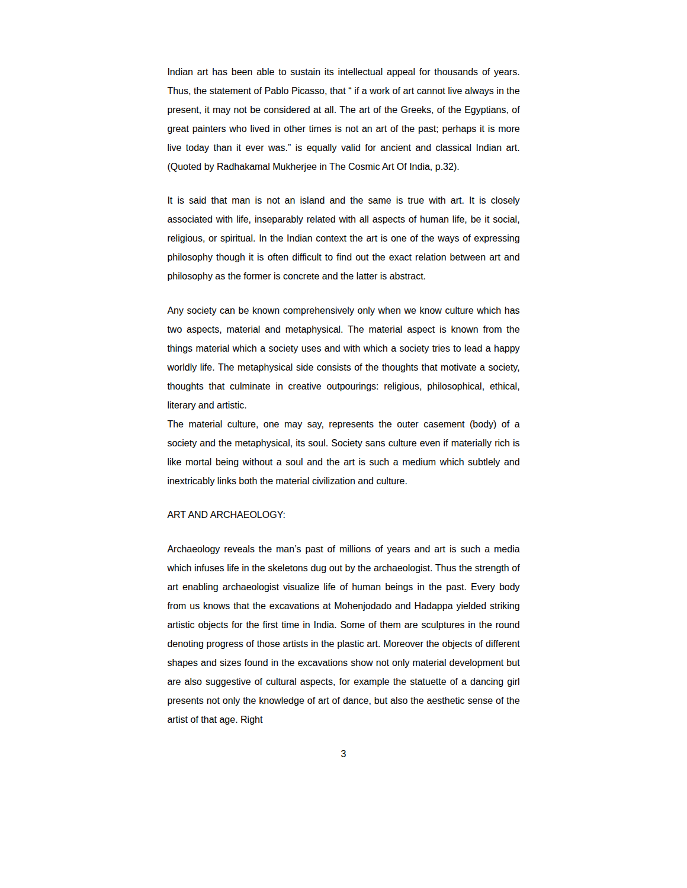Indian art has been able to sustain its intellectual appeal for thousands of years. Thus, the statement of Pablo Picasso, that “ if a work of art cannot live always in the present, it may not be considered at all. The art of the Greeks, of the Egyptians, of great painters who lived in other times is not an art of the past; perhaps it is more live today than it ever was.” is equally valid for ancient and classical Indian art. (Quoted by Radhakamal Mukherjee in The Cosmic Art Of India, p.32).
It is said that man is not an island and the same is true with art. It is closely associated with life, inseparably related with all aspects of human life, be it social, religious, or spiritual. In the Indian context the art is one of the ways of expressing philosophy though it is often difficult to find out the exact relation between art and philosophy as the former is concrete and the latter is abstract.
Any society can be known comprehensively only when we know culture which has two aspects, material and metaphysical. The material aspect is known from the things material which a society uses and with which a society tries to lead a happy worldly life. The metaphysical side consists of the thoughts that motivate a society, thoughts that culminate in creative outpourings: religious, philosophical, ethical, literary and artistic.
The material culture, one may say, represents the outer casement (body) of a society and the metaphysical, its soul. Society sans culture even if materially rich is like mortal being without a soul and the art is such a medium which subtlely and inextricably links both the material civilization and culture.
ART AND ARCHAEOLOGY:
Archaeology reveals the man’s past of millions of years and art is such a media which infuses life in the skeletons dug out by the archaeologist. Thus the strength of art enabling archaeologist visualize life of human beings in the past. Every body from us knows that the excavations at Mohenjodado and Hadappa yielded striking artistic objects for the first time in India. Some of them are sculptures in the round denoting progress of those artists in the plastic art. Moreover the objects of different shapes and sizes found in the excavations show not only material development but are also suggestive of cultural aspects, for example the statuette of a dancing girl presents not only the knowledge of art of dance, but also the aesthetic sense of the artist of that age. Right
3